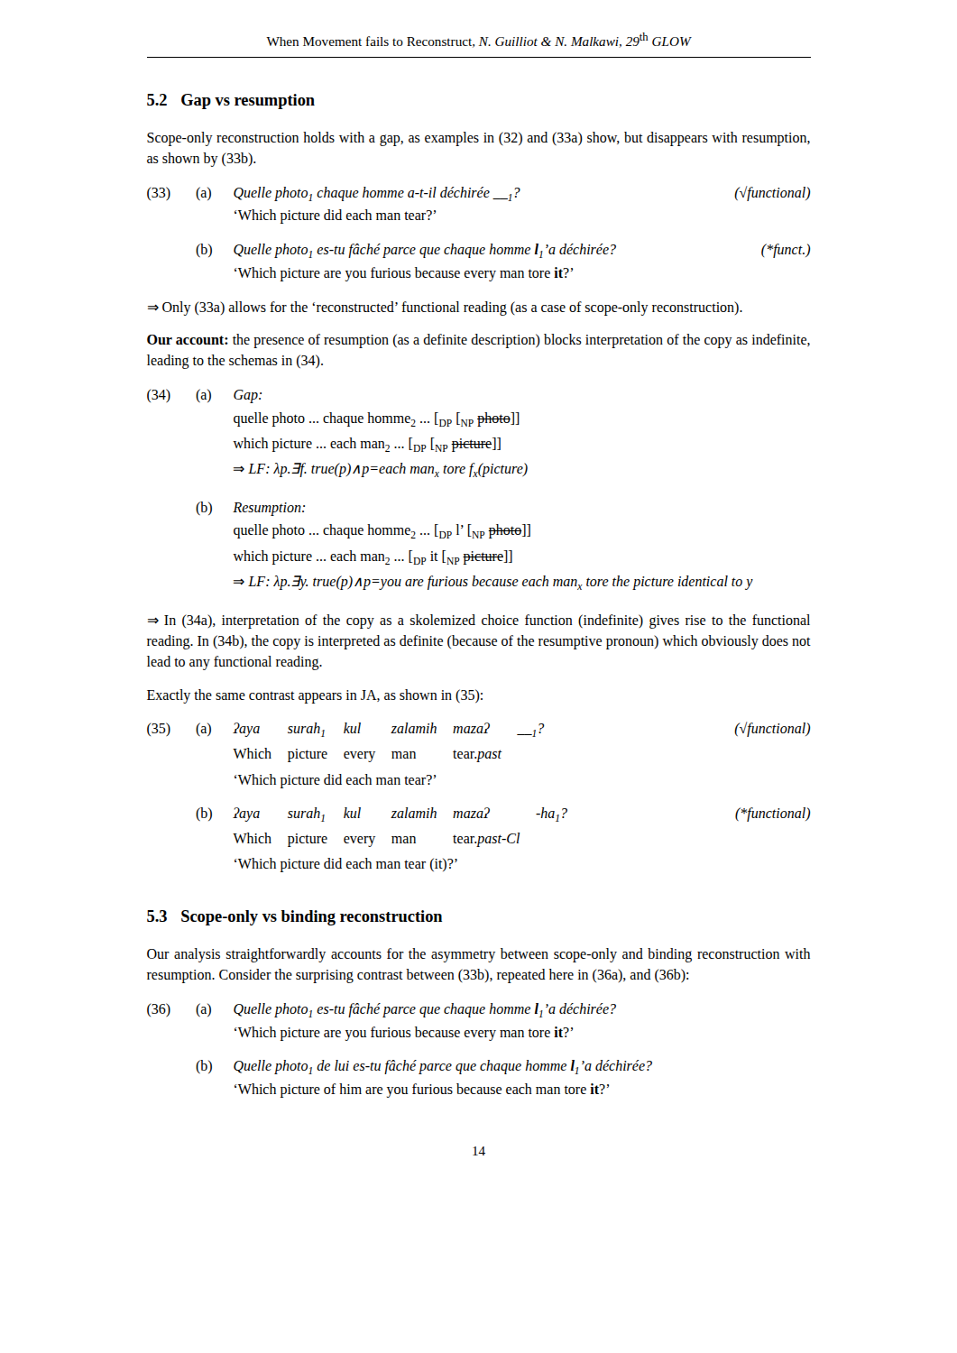When Movement fails to Reconstruct, N. Guilliot & N. Malkawi, 29th GLOW
5.2 Gap vs resumption
Scope-only reconstruction holds with a gap, as examples in (32) and (33a) show, but disappears with resumption, as shown by (33b).
(33)
(a)
(√functional)
Quelle photo1 chaque homme a-t-il déchirée __1?
‘Which picture did each man tear?’
(b)
(*funct.)
Quelle photo1 es-tu fâché parce que chaque homme l1’a déchirée?
‘Which picture are you furious because every man tore it?’
⇒ Only (33a) allows for the ‘reconstructed’ functional reading (as a case of scope-only reconstruction).
Our account: the presence of resumption (as a definite description) blocks interpretation of the copy as indefinite, leading to the schemas in (34).
(34)
(a)
Gap:
quelle photo ... chaque homme2 ... [DP [NP photo]]
which picture ... each man2 ... [DP [NP picture]]
⇒ LF: λp.∃f. true(p)∧p=each manx tore fx(picture)
(b)
Resumption:
quelle photo ... chaque homme2 ... [DP l’ [NP photo]]
which picture ... each man2 ... [DP it [NP picture]]
⇒ LF: λp.∃y. true(p)∧p=you are furious because each manx tore the picture identical to y
⇒ In (34a), interpretation of the copy as a skolemized choice function (indefinite) gives rise to the functional reading. In (34b), the copy is interpreted as definite (because of the resumptive pronoun) which obviously does not lead to any functional reading.
Exactly the same contrast appears in JA, as shown in (35):
(35)
(a)
(√functional)
ʔaya surah1 kul zalamih mazaʔ__1? Which picture every man tear.past
‘Which picture did each man tear?’
(b)
(*functional)
ʔaya surah1 kul zalamih mazaʔ-ha1? Which picture every man tear.past-Cl
‘Which picture did each man tear (it)?’
5.3 Scope-only vs binding reconstruction
Our analysis straightforwardly accounts for the asymmetry between scope-only and binding reconstruction with resumption. Consider the surprising contrast between (33b), repeated here in (36a), and (36b):
(36)
(a)
Quelle photo1 es-tu fâché parce que chaque homme l1’a déchirée?
‘Which picture are you furious because every man tore it?’
(b)
Quelle photo1 de lui es-tu fâché parce que chaque homme l1’a déchirée?
‘Which picture of him are you furious because each man tore it?’
14